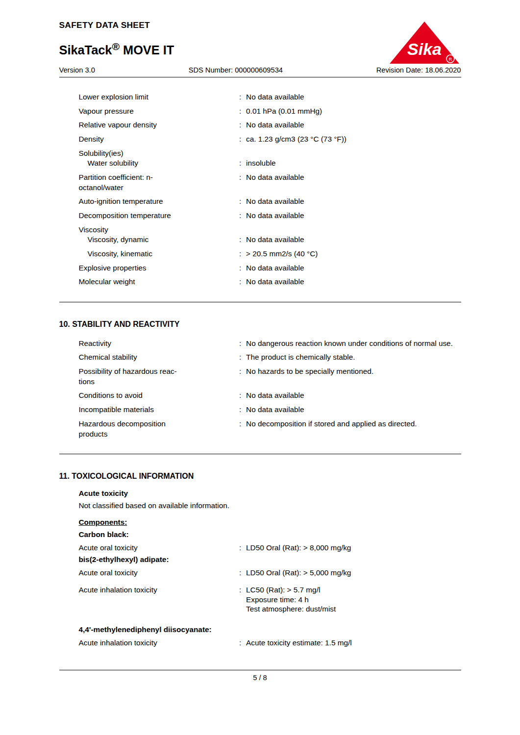Sika R
SAFETY DATA SHEET
SikaTack® MOVE IT
Version 3.0 SDS Number: 000000609534 Revision Date: 18.06.2020
| Lower explosion limit | : | No data available |
| Vapour pressure | : | 0.01 hPa (0.01 mmHg) |
| Relative vapour density | : | No data available |
| Density | : | ca. 1.23 g/cm3 (23 °C (73 °F)) |
| Solubility(ies) Water solubility | : | insoluble |
| Partition coefficient: n- octanol/water | : | No data available |
| Auto-ignition temperature | : | No data available |
| Decomposition temperature | : | No data available |
| Viscosity Viscosity, dynamic | : | No data available |
| Viscosity, kinematic | : | > 20.5 mm2/s (40 °C) |
| Explosive properties | : | No data available |
| Molecular weight | : | No data available |
10. STABILITY AND REACTIVITY
| Reactivity | : | No dangerous reaction known under conditions of normal use. |
| Chemical stability | : | The product is chemically stable. |
| Possibility of hazardous reac- tions | : | No hazards to be specially mentioned. |
| Conditions to avoid | : | No data available |
| Incompatible materials | : | No data available |
| Hazardous decomposition products | : | No decomposition if stored and applied as directed. |
11. TOXICOLOGICAL INFORMATION
Acute toxicity
Not classified based on available information.
Components:
Carbon black:
| Acute oral toxicity | : | LD50 Oral (Rat): > 8,000 mg/kg |
bis(2-ethylhexyl) adipate:
| Acute oral toxicity | : | LD50 Oral (Rat): > 5,000 mg/kg |
| Acute inhalation toxicity | : | LC50 (Rat): > 5.7 mg/l Exposure time: 4 h Test atmosphere: dust/mist |
4,4'-methylenediphenyl diisocyanate:
| Acute inhalation toxicity | : | Acute toxicity estimate: 1.5 mg/l |
5 / 8